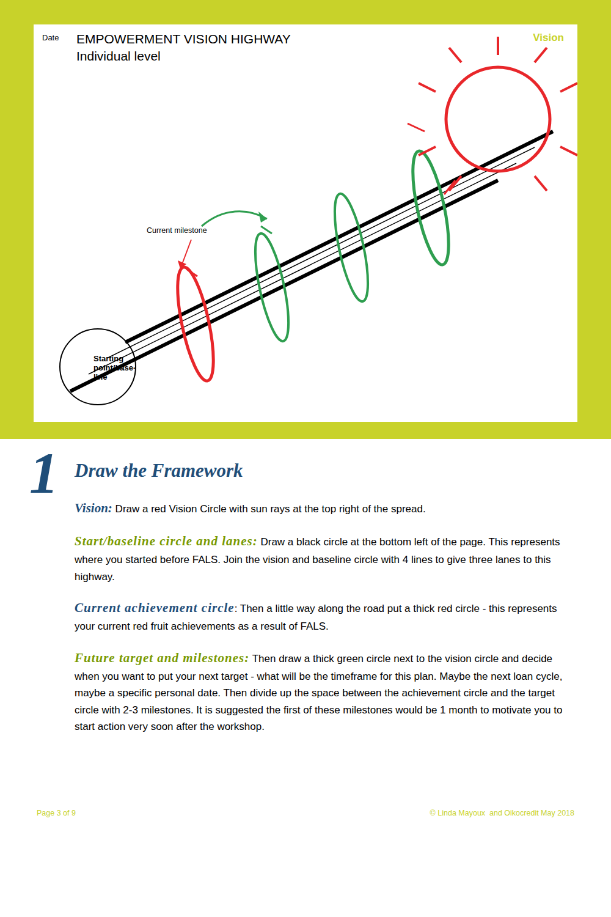Date
EMPOWERMENT VISION HIGHWAY
Individual level
Vision
Current milestone
Starting
point/base-
line
1
Draw the Framework
Vision: Draw a red Vision Circle with sun rays at the top right of the spread.
Start/baseline circle and lanes: Draw a black circle at the bottom left of the page. This represents where you started before FALS. Join the vision and baseline circle with 4 lines to give three lanes to this highway.
Current achievement circle: Then a little way along the road put a thick red circle - this represents your current red fruit achievements as a result of FALS.
Future target and milestones: Then draw a thick green circle next to the vision circle and decide when you want to put your next target - what will be the timeframe for this plan. Maybe the next loan cycle, maybe a specific personal date. Then divide up the space between the achievement circle and the target circle with 2-3 milestones. It is suggested the first of these milestones would be 1 month to motivate you to start action very soon after the workshop.
Page 3 of 9
© Linda Mayoux and Oikocredit May 2018